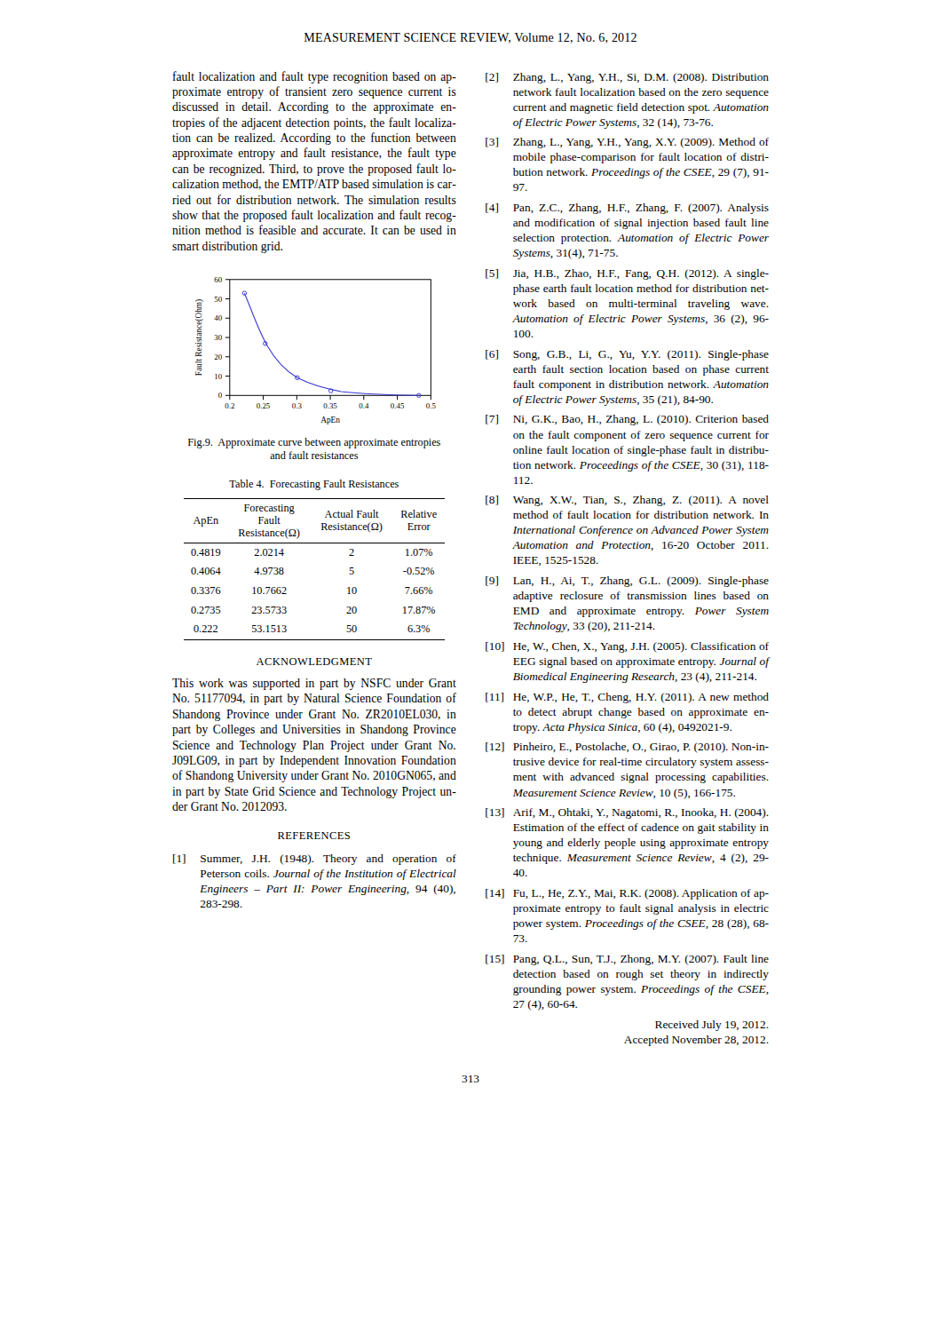MEASUREMENT SCIENCE REVIEW, Volume 12, No. 6, 2012
fault localization and fault type recognition based on approximate entropy of transient zero sequence current is discussed in detail. According to the approximate entropies of the adjacent detection points, the fault localization can be realized. According to the function between approximate entropy and fault resistance, the fault type can be recognized. Third, to prove the proposed fault localization method, the EMTP/ATP based simulation is carried out for distribution network. The simulation results show that the proposed fault localization and fault recognition method is feasible and accurate. It can be used in smart distribution grid.
0 10 20 30 40 50 60 0.2 0.25 0.3 0.35 0.4 0.45 0.5 ApEn Fault Resistance(Ohm)
Fig.9. Approximate curve between approximate entropies
and fault resistances
Table 4. Forecasting Fault Resistances
| ApEn | Forecasting Fault Resistance(Ω) | Actual Fault Resistance(Ω) | Relative Error |
| --- | --- | --- | --- |
| 0.4819 | 2.0214 | 2 | 1.07% |
| 0.4064 | 4.9738 | 5 | -0.52% |
| 0.3376 | 10.7662 | 10 | 7.66% |
| 0.2735 | 23.5733 | 20 | 17.87% |
| 0.222 | 53.1513 | 50 | 6.3% |
Acknowledgment
This work was supported in part by NSFC under Grant No. 51177094, in part by Natural Science Foundation of Shandong Province under Grant No. ZR2010EL030, in part by Colleges and Universities in Shandong Province Science and Technology Plan Project under Grant No. J09LG09, in part by Independent Innovation Foundation of Shandong University under Grant No. 2010GN065, and in part by State Grid Science and Technology Project under Grant No. 2012093.
References
[1] Summer, J.H. (1948). Theory and operation of Peterson coils. Journal of the Institution of Electrical Engineers – Part II: Power Engineering, 94 (40), 283-298.
[2] Zhang, L., Yang, Y.H., Si, D.M. (2008). Distribution network fault localization based on the zero sequence current and magnetic field detection spot. Automation of Electric Power Systems, 32 (14), 73-76.
[3] Zhang, L., Yang, Y.H., Yang, X.Y. (2009). Method of mobile phase-comparison for fault location of distribution network. Proceedings of the CSEE, 29 (7), 91-97.
[4] Pan, Z.C., Zhang, H.F., Zhang, F. (2007). Analysis and modification of signal injection based fault line selection protection. Automation of Electric Power Systems, 31(4), 71-75.
[5] Jia, H.B., Zhao, H.F., Fang, Q.H. (2012). A single-phase earth fault location method for distribution network based on multi-terminal traveling wave. Automation of Electric Power Systems, 36 (2), 96-100.
[6] Song, G.B., Li, G., Yu, Y.Y. (2011). Single-phase earth fault section location based on phase current fault component in distribution network. Automation of Electric Power Systems, 35 (21), 84-90.
[7] Ni, G.K., Bao, H., Zhang, L. (2010). Criterion based on the fault component of zero sequence current for online fault location of single-phase fault in distribution network. Proceedings of the CSEE, 30 (31), 118-112.
[8] Wang, X.W., Tian, S., Zhang, Z. (2011). A novel method of fault location for distribution network. In International Conference on Advanced Power System Automation and Protection, 16-20 October 2011. IEEE, 1525-1528.
[9] Lan, H., Ai, T., Zhang, G.L. (2009). Single-phase adaptive reclosure of transmission lines based on EMD and approximate entropy. Power System Technology, 33 (20), 211-214.
[10] He, W., Chen, X., Yang, J.H. (2005). Classification of EEG signal based on approximate entropy. Journal of Biomedical Engineering Research, 23 (4), 211-214.
[11] He, W.P., He, T., Cheng, H.Y. (2011). A new method to detect abrupt change based on approximate entropy. Acta Physica Sinica, 60 (4), 0492021-9.
[12] Pinheiro, E., Postolache, O., Girao, P. (2010). Non-intrusive device for real-time circulatory system assessment with advanced signal processing capabilities. Measurement Science Review, 10 (5), 166-175.
[13] Arif, M., Ohtaki, Y., Nagatomi, R., Inooka, H. (2004). Estimation of the effect of cadence on gait stability in young and elderly people using approximate entropy technique. Measurement Science Review, 4 (2), 29-40.
[14] Fu, L., He, Z.Y., Mai, R.K. (2008). Application of approximate entropy to fault signal analysis in electric power system. Proceedings of the CSEE, 28 (28), 68-73.
[15] Pang, Q.L., Sun, T.J., Zhong, M.Y. (2007). Fault line detection based on rough set theory in indirectly grounding power system. Proceedings of the CSEE, 27 (4), 60-64.
Received July 19, 2012.
Accepted November 28, 2012.
313